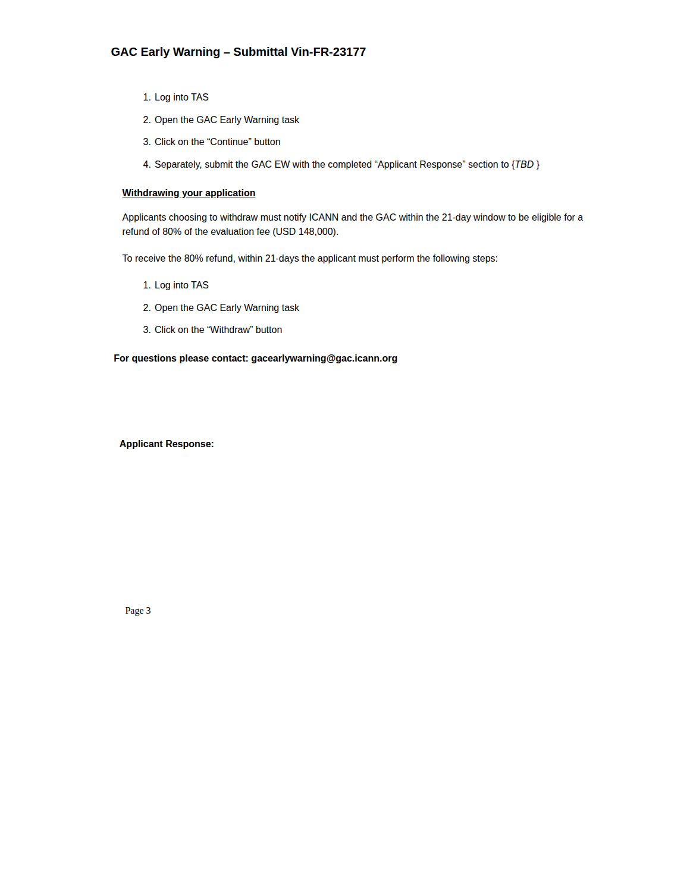GAC Early Warning – Submittal Vin-FR-23177
Log into TAS
Open the GAC Early Warning task
Click on the “Continue” button
Separately, submit the GAC EW with the completed “Applicant Response” section to {TBD }
Withdrawing your application
Applicants choosing to withdraw must notify ICANN and the GAC within the 21-day window to be eligible for a refund of 80% of the evaluation fee (USD 148,000).
To receive the 80% refund, within 21-days the applicant must perform the following steps:
Log into TAS
Open the GAC Early Warning task
Click on the “Withdraw” button
For questions please contact: gacearlywarning@gac.icann.org
Applicant Response:
Page 3